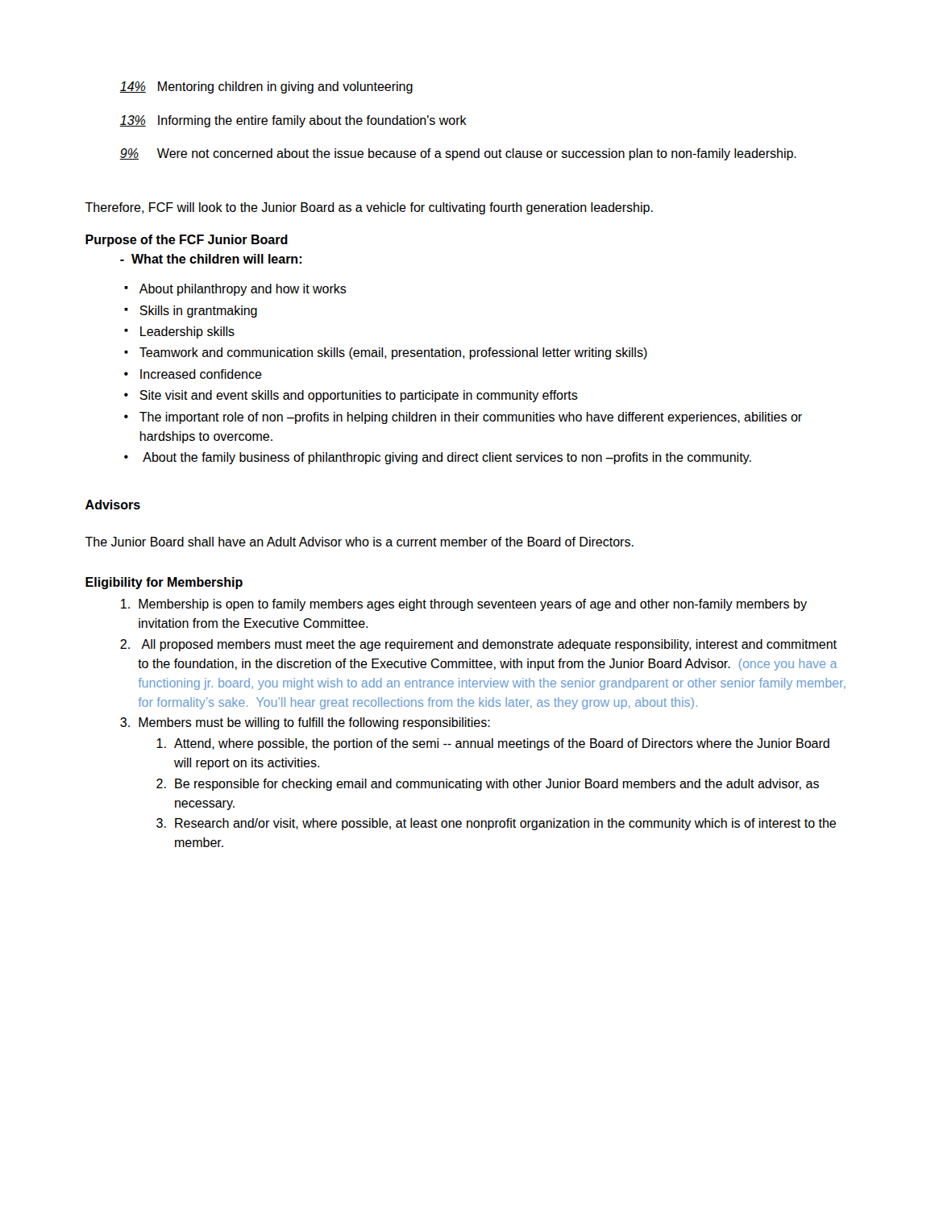14% Mentoring children in giving and volunteering
13% Informing the entire family about the foundation's work
9% Were not concerned about the issue because of a spend out clause or succession plan to non-family leadership.
Therefore, FCF will look to the Junior Board as a vehicle for cultivating fourth generation leadership.
Purpose of the FCF Junior Board
- What the children will learn:
About philanthropy and how it works
Skills in grantmaking
Leadership skills
Teamwork and communication skills (email, presentation, professional letter writing skills)
Increased confidence
Site visit and event skills and opportunities to participate in community efforts
The important role of non –profits in helping children in their communities who have different experiences, abilities or hardships to overcome.
About the family business of philanthropic giving and direct client services to non –profits in the community.
Advisors
The Junior Board shall have an Adult Advisor who is a current member of the Board of Directors.
Eligibility for Membership
1. Membership is open to family members ages eight through seventeen years of age and other non-family members by invitation from the Executive Committee.
2. All proposed members must meet the age requirement and demonstrate adequate responsibility, interest and commitment to the foundation, in the discretion of the Executive Committee, with input from the Junior Board Advisor. (once you have a functioning jr. board, you might wish to add an entrance interview with the senior grandparent or other senior family member, for formality’s sake. You’ll hear great recollections from the kids later, as they grow up, about this).
3. Members must be willing to fulfill the following responsibilities:
1. Attend, where possible, the portion of the semi -- annual meetings of the Board of Directors where the Junior Board will report on its activities.
2. Be responsible for checking email and communicating with other Junior Board members and the adult advisor, as necessary.
3. Research and/or visit, where possible, at least one nonprofit organization in the community which is of interest to the member.